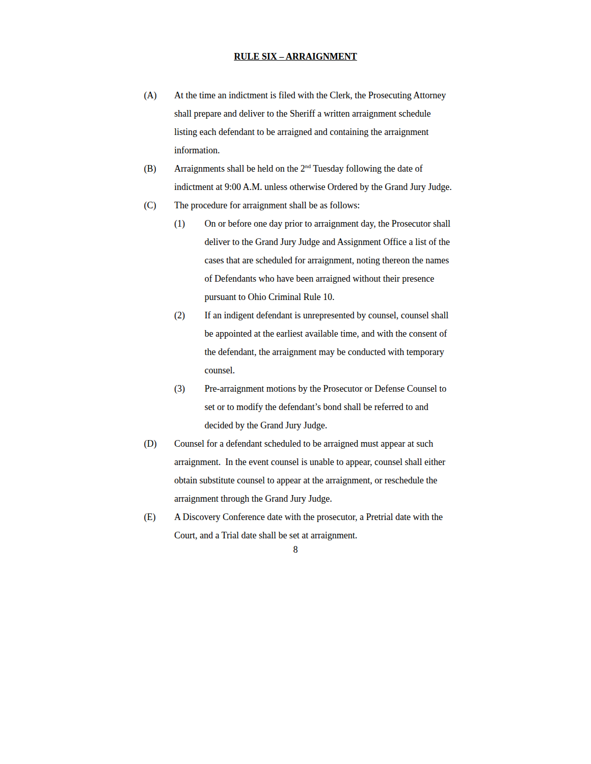RULE SIX – ARRAIGNMENT
(A) At the time an indictment is filed with the Clerk, the Prosecuting Attorney shall prepare and deliver to the Sheriff a written arraignment schedule listing each defendant to be arraigned and containing the arraignment information.
(B) Arraignments shall be held on the 2nd Tuesday following the date of indictment at 9:00 A.M. unless otherwise Ordered by the Grand Jury Judge.
(C) The procedure for arraignment shall be as follows:
(1) On or before one day prior to arraignment day, the Prosecutor shall deliver to the Grand Jury Judge and Assignment Office a list of the cases that are scheduled for arraignment, noting thereon the names of Defendants who have been arraigned without their presence pursuant to Ohio Criminal Rule 10.
(2) If an indigent defendant is unrepresented by counsel, counsel shall be appointed at the earliest available time, and with the consent of the defendant, the arraignment may be conducted with temporary counsel.
(3) Pre-arraignment motions by the Prosecutor or Defense Counsel to set or to modify the defendant’s bond shall be referred to and decided by the Grand Jury Judge.
(D) Counsel for a defendant scheduled to be arraigned must appear at such arraignment. In the event counsel is unable to appear, counsel shall either obtain substitute counsel to appear at the arraignment, or reschedule the arraignment through the Grand Jury Judge.
(E) A Discovery Conference date with the prosecutor, a Pretrial date with the Court, and a Trial date shall be set at arraignment.
8